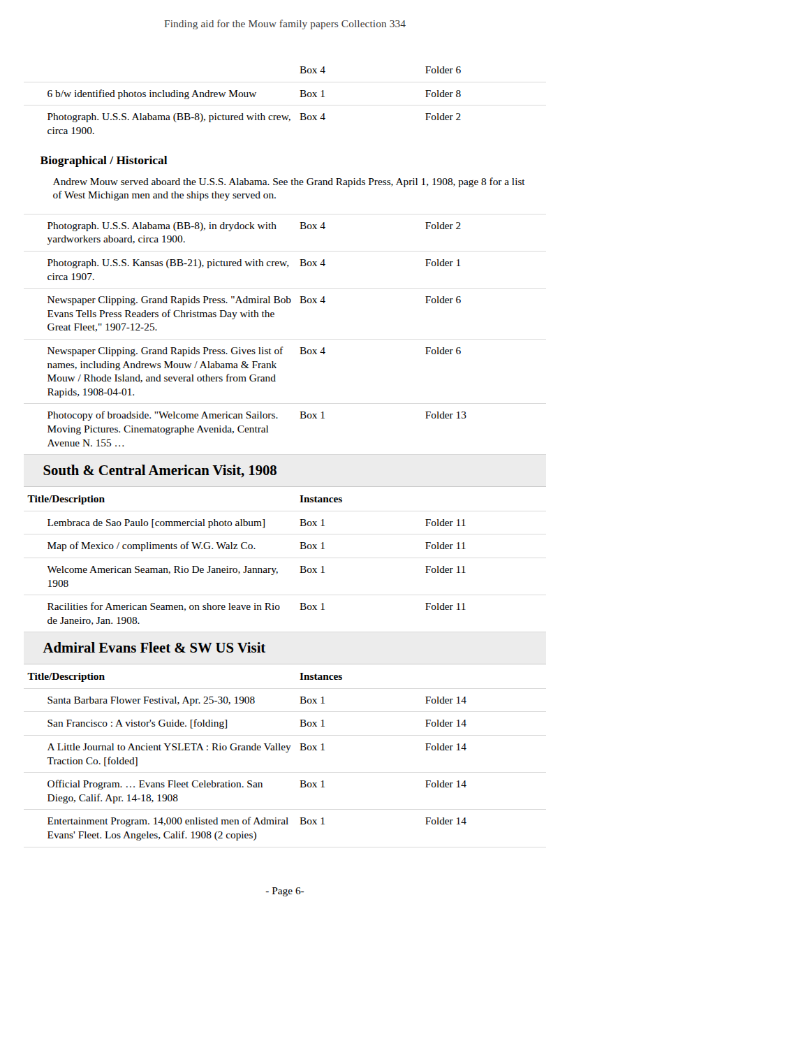Finding aid for the Mouw family papers Collection 334
| | Box 4 | Folder 6 |
| 6 b/w identified photos including Andrew Mouw | Box 1 | Folder 8 |
| Photograph. U.S.S. Alabama (BB-8), pictured with crew, circa 1900. | Box 4 | Folder 2 |
| Biographical / Historical Andrew Mouw served aboard the U.S.S. Alabama. See the Grand Rapids Press, April 1, 1908, page 8 for a list of West Michigan men and the ships they served on. |
| Photograph. U.S.S. Alabama (BB-8), in drydock with yardworkers aboard, circa 1900. | Box 4 | Folder 2 |
| Photograph. U.S.S. Kansas (BB-21), pictured with crew, circa 1907. | Box 4 | Folder 1 |
| Newspaper Clipping. Grand Rapids Press. "Admiral Bob Evans Tells Press Readers of Christmas Day with the Great Fleet," 1907-12-25. | Box 4 | Folder 6 |
| Newspaper Clipping. Grand Rapids Press. Gives list of names, including Andrews Mouw / Alabama & Frank Mouw / Rhode Island, and several others from Grand Rapids, 1908-04-01. | Box 4 | Folder 6 |
| Photocopy of broadside. "Welcome American Sailors. Moving Pictures. Cinematographe Avenida, Central Avenue N. 155 … | Box 1 | Folder 13 |
| South & Central American Visit, 1908 |
| Title/Description | Instances | |
| Lembraca de Sao Paulo [commercial photo album] | Box 1 | Folder 11 |
| Map of Mexico / compliments of W.G. Walz Co. | Box 1 | Folder 11 |
| Welcome American Seaman, Rio De Janeiro, Jannary, 1908 | Box 1 | Folder 11 |
| Racilities for American Seamen, on shore leave in Rio de Janeiro, Jan. 1908. | Box 1 | Folder 11 |
| Admiral Evans Fleet & SW US Visit |
| Title/Description | Instances | |
| Santa Barbara Flower Festival, Apr. 25-30, 1908 | Box 1 | Folder 14 |
| San Francisco : A vistor's Guide. [folding] | Box 1 | Folder 14 |
| A Little Journal to Ancient YSLETA : Rio Grande Valley Traction Co. [folded] | Box 1 | Folder 14 |
| Official Program. … Evans Fleet Celebration. San Diego, Calif. Apr. 14-18, 1908 | Box 1 | Folder 14 |
| Entertainment Program. 14,000 enlisted men of Admiral Evans' Fleet. Los Angeles, Calif. 1908 (2 copies) | Box 1 | Folder 14 |
- Page 6-